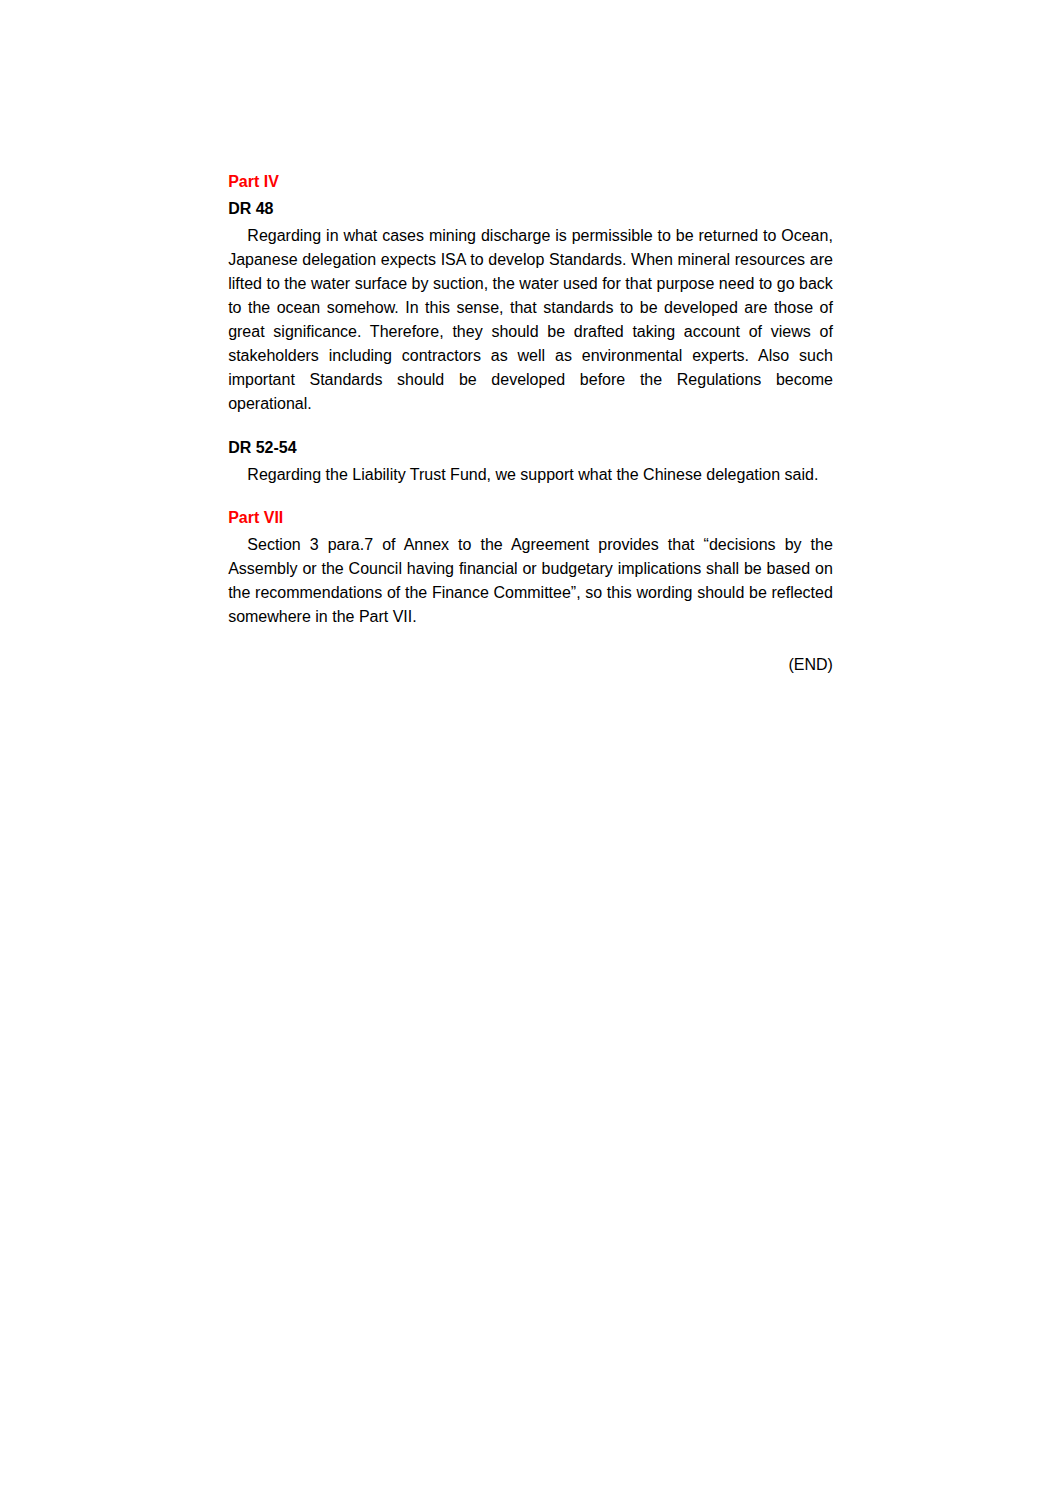Part IV
DR 48
Regarding in what cases mining discharge is permissible to be returned to Ocean, Japanese delegation expects ISA to develop Standards. When mineral resources are lifted to the water surface by suction, the water used for that purpose need to go back to the ocean somehow. In this sense, that standards to be developed are those of great significance. Therefore, they should be drafted taking account of views of stakeholders including contractors as well as environmental experts. Also such important Standards should be developed before the Regulations become operational.
DR 52-54
Regarding the Liability Trust Fund, we support what the Chinese delegation said.
Part VII
Section 3 para.7 of Annex to the Agreement provides that “decisions by the Assembly or the Council having financial or budgetary implications shall be based on the recommendations of the Finance Committee”, so this wording should be reflected somewhere in the Part VII.
(END)